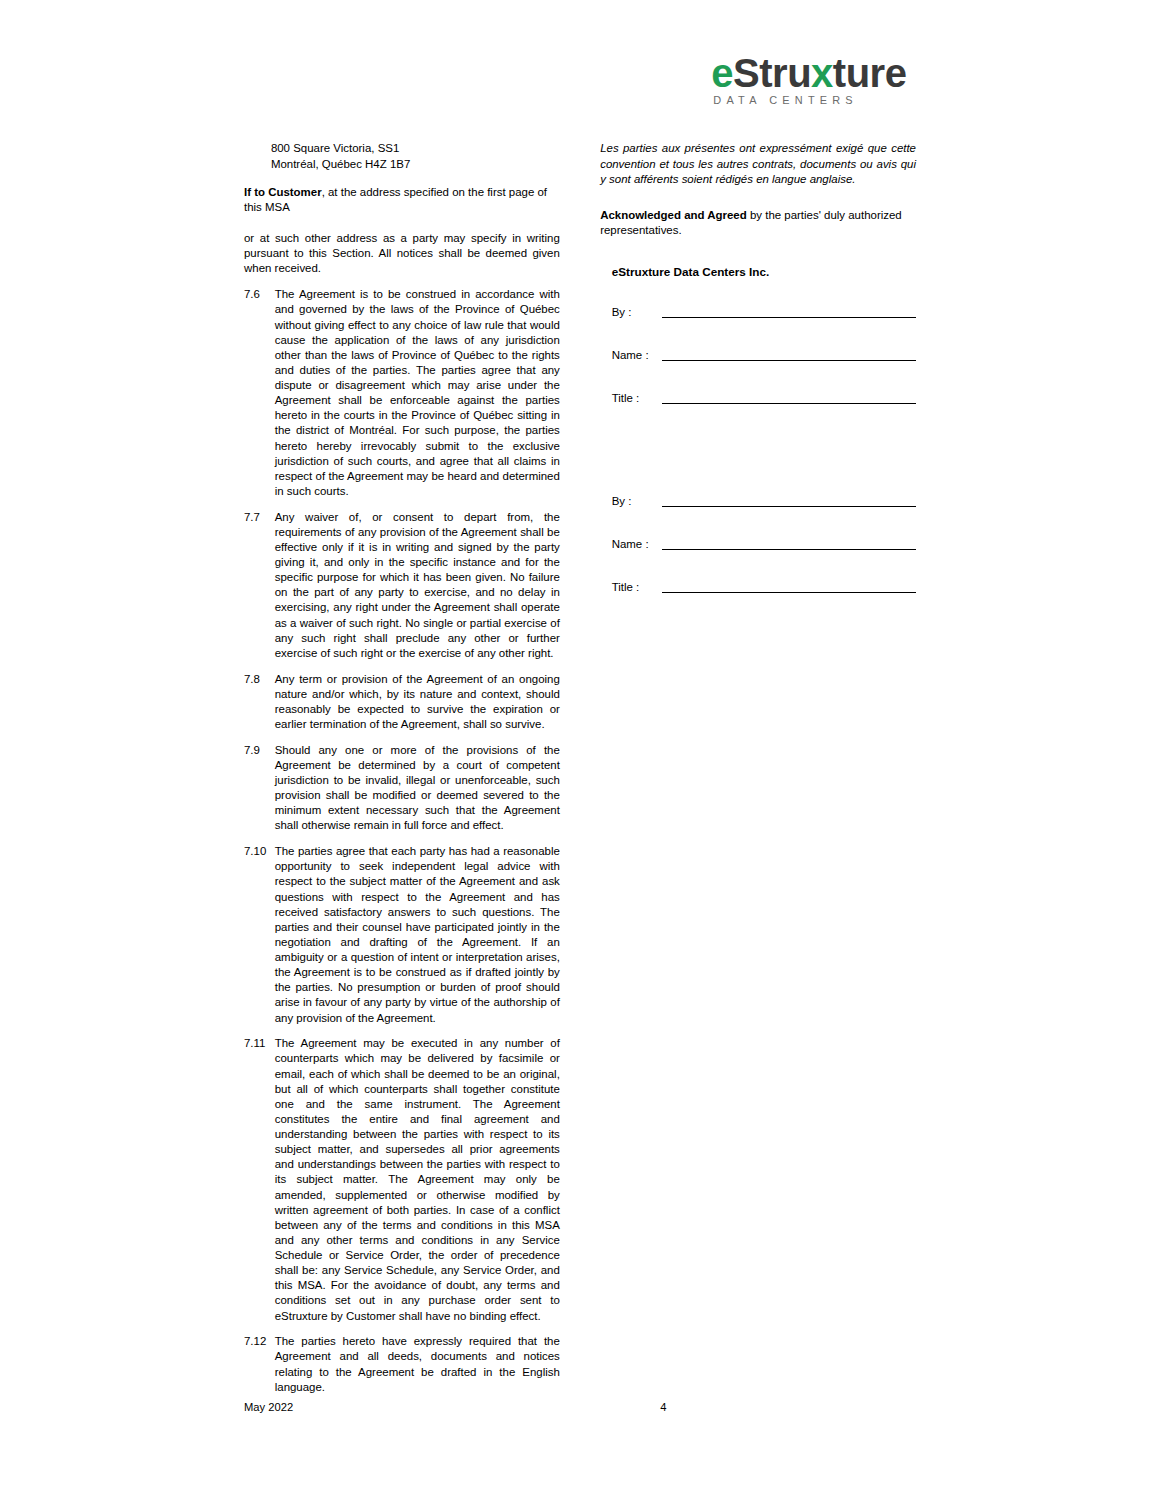e Struxture
DATA CENTERS
800 Square Victoria, SS1
Montréal, Québec H4Z 1B7
If to Customer, at the address specified on the first page of this MSA
or at such other address as a party may specify in writing pursuant to this Section. All notices shall be deemed given when received.
7.6
The Agreement is to be construed in accordance with and governed by the laws of the Province of Québec without giving effect to any choice of law rule that would cause the application of the laws of any jurisdiction other than the laws of Province of Québec to the rights and duties of the parties. The parties agree that any dispute or disagreement which may arise under the Agreement shall be enforceable against the parties hereto in the courts in the Province of Québec sitting in the district of Montréal. For such purpose, the parties hereto hereby irrevocably submit to the exclusive jurisdiction of such courts, and agree that all claims in respect of the Agreement may be heard and determined in such courts.
7.7
Any waiver of, or consent to depart from, the requirements of any provision of the Agreement shall be effective only if it is in writing and signed by the party giving it, and only in the specific instance and for the specific purpose for which it has been given. No failure on the part of any party to exercise, and no delay in exercising, any right under the Agreement shall operate as a waiver of such right. No single or partial exercise of any such right shall preclude any other or further exercise of such right or the exercise of any other right.
7.8
Any term or provision of the Agreement of an ongoing nature and/or which, by its nature and context, should reasonably be expected to survive the expiration or earlier termination of the Agreement, shall so survive.
7.9
Should any one or more of the provisions of the Agreement be determined by a court of competent jurisdiction to be invalid, illegal or unenforceable, such provision shall be modified or deemed severed to the minimum extent necessary such that the Agreement shall otherwise remain in full force and effect.
7.10
The parties agree that each party has had a reasonable opportunity to seek independent legal advice with respect to the subject matter of the Agreement and ask questions with respect to the Agreement and has received satisfactory answers to such questions. The parties and their counsel have participated jointly in the negotiation and drafting of the Agreement. If an ambiguity or a question of intent or interpretation arises, the Agreement is to be construed as if drafted jointly by the parties. No presumption or burden of proof should arise in favour of any party by virtue of the authorship of any provision of the Agreement.
7.11
The Agreement may be executed in any number of counterparts which may be delivered by facsimile or email, each of which shall be deemed to be an original, but all of which counterparts shall together constitute one and the same instrument. The Agreement constitutes the entire and final agreement and understanding between the parties with respect to its subject matter, and supersedes all prior agreements and understandings between the parties with respect to its subject matter. The Agreement may only be amended, supplemented or otherwise modified by written agreement of both parties. In case of a conflict between any of the terms and conditions in this MSA and any other terms and conditions in any Service Schedule or Service Order, the order of precedence shall be: any Service Schedule, any Service Order, and this MSA. For the avoidance of doubt, any terms and conditions set out in any purchase order sent to eStruxture by Customer shall have no binding effect.
7.12
The parties hereto have expressly required that the Agreement and all deeds, documents and notices relating to the Agreement be drafted in the English language.
Les parties aux présentes ont expressément exigé que cette convention et tous les autres contrats, documents ou avis qui y sont afférents soient rédigés en langue anglaise.
Acknowledged and Agreed by the parties' duly authorized representatives.
eStruxture Data Centers Inc.
By :
Name :
Title :
By :
Name :
Title :
May 2022
4